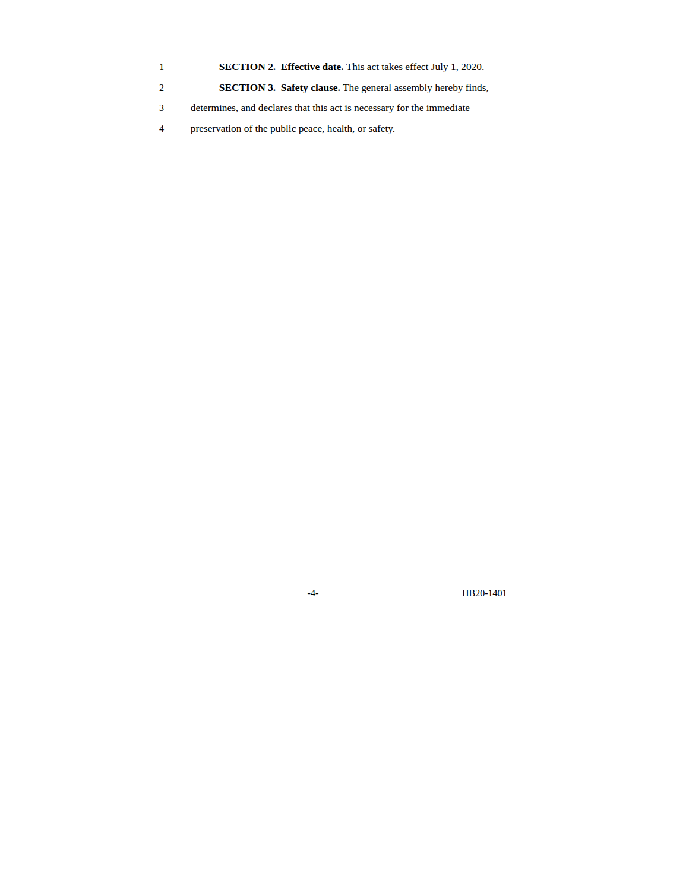1
SECTION 2. Effective date. This act takes effect July 1, 2020.
2
SECTION 3. Safety clause. The general assembly hereby finds,
3
determines, and declares that this act is necessary for the immediate
4
preservation of the public peace, health, or safety.
-4- HB20-1401